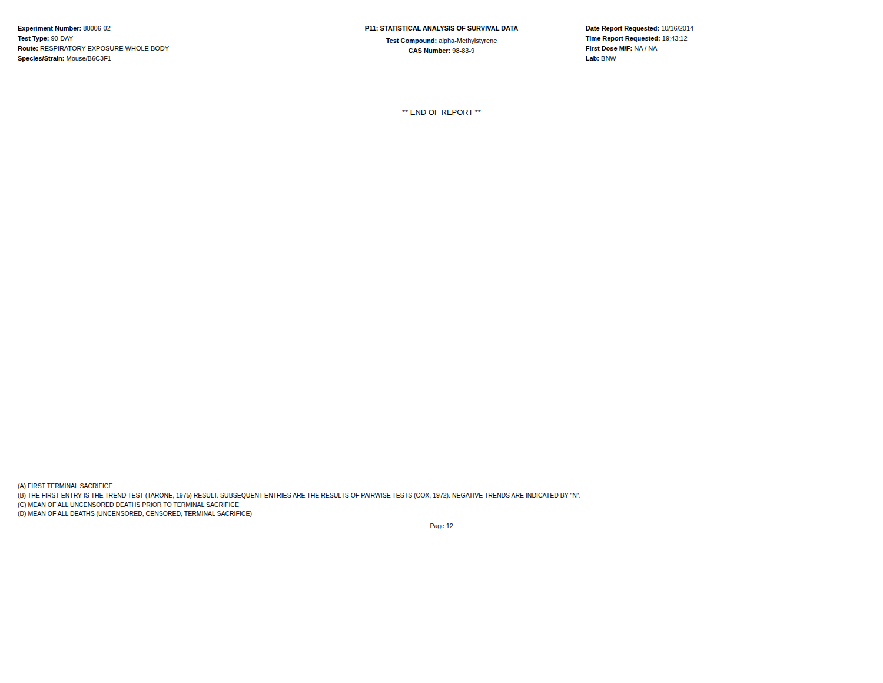| Experiment Number: 88006-02 Test Type: 90-DAY Route: RESPIRATORY EXPOSURE WHOLE BODY Species/Strain: Mouse/B6C3F1 | P11: STATISTICAL ANALYSIS OF SURVIVAL DATA Test Compound: alpha-Methylstyrene CAS Number: 98-83-9 | Date Report Requested: 10/16/2014 Time Report Requested: 19:43:12 First Dose M/F: NA / NA Lab: BNW |
** END OF REPORT **
(A) FIRST TERMINAL SACRIFICE
(B) THE FIRST ENTRY IS THE TREND TEST (TARONE, 1975) RESULT. SUBSEQUENT ENTRIES ARE THE RESULTS OF PAIRWISE TESTS (COX, 1972). NEGATIVE TRENDS ARE INDICATED BY "N".
(C) MEAN OF ALL UNCENSORED DEATHS PRIOR TO TERMINAL SACRIFICE
(D) MEAN OF ALL DEATHS (UNCENSORED, CENSORED, TERMINAL SACRIFICE)
Page 12